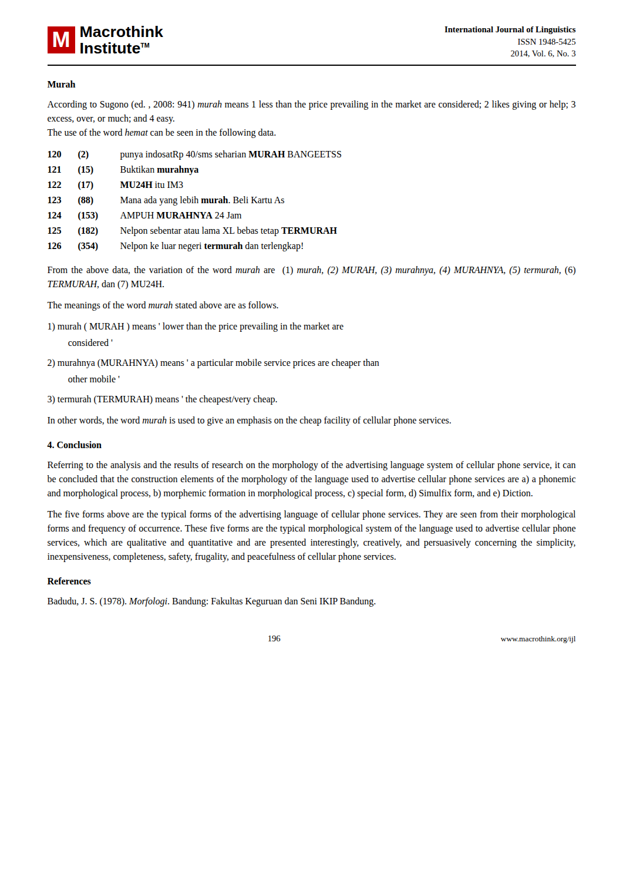M
MacrothinkInstituteTM
International Journal of Linguistics
ISSN 1948-5425
2014, Vol. 6, No. 3
Murah
According to Sugono (ed. , 2008: 941) murah means 1 less than the price prevailing in the market are considered; 2 likes giving or help; 3 excess, over, or much; and 4 easy.
The use of the word hemat can be seen in the following data.
| 120 | (2) | punya indosatRp 40/sms seharian MURAH BANGEETSS |
| 121 | (15) | Buktikan murahnya |
| 122 | (17) | MU24H itu IM3 |
| 123 | (88) | Mana ada yang lebih murah . Beli Kartu As |
| 124 | (153) | AMPUH MURAHNYA 24 Jam |
| 125 | (182) | Nelpon sebentar atau lama XL bebas tetap TERMURAH |
| 126 | (354) | Nelpon ke luar negeri termurah dan terlengkap! |
From the above data, the variation of the word murah are (1) murah, (2) MURAH, (3) murahnya, (4) MURAHNYA, (5) termurah, (6) TERMURAH, dan (7) MU24H.
The meanings of the word murah stated above are as follows.
1) murah ( MURAH ) means ' lower than the price prevailing in the market are
considered '
2) murahnya (MURAHNYA) means ' a particular mobile service prices are cheaper than
other mobile '
3) termurah (TERMURAH) means ' the cheapest/very cheap.
In other words, the word murah is used to give an emphasis on the cheap facility of cellular phone services.
4. Conclusion
Referring to the analysis and the results of research on the morphology of the advertising language system of cellular phone service, it can be concluded that the construction elements of the morphology of the language used to advertise cellular phone services are a) a phonemic and morphological process, b) morphemic formation in morphological process, c) special form, d) Simulfix form, and e) Diction.
The five forms above are the typical forms of the advertising language of cellular phone services. They are seen from their morphological forms and frequency of occurrence. These five forms are the typical morphological system of the language used to advertise cellular phone services, which are qualitative and quantitative and are presented interestingly, creatively, and persuasively concerning the simplicity, inexpensiveness, completeness, safety, frugality, and peacefulness of cellular phone services.
References
Badudu, J. S. (1978). Morfologi. Bandung: Fakultas Keguruan dan Seni IKIP Bandung.
196 www.macrothink.org/ijl